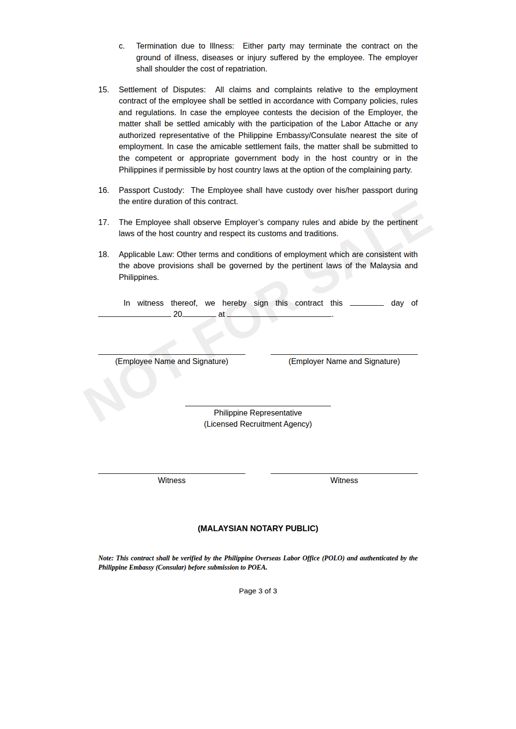NOT FOR SALE
c. Termination due to Illness: Either party may terminate the contract on the ground of illness, diseases or injury suffered by the employee. The employer shall shoulder the cost of repatriation.
15. Settlement of Disputes: All claims and complaints relative to the employment contract of the employee shall be settled in accordance with Company policies, rules and regulations. In case the employee contests the decision of the Employer, the matter shall be settled amicably with the participation of the Labor Attache or any authorized representative of the Philippine Embassy/Consulate nearest the site of employment. In case the amicable settlement fails, the matter shall be submitted to the competent or appropriate government body in the host country or in the Philippines if permissible by host country laws at the option of the complaining party.
16. Passport Custody: The Employee shall have custody over his/her passport during the entire duration of this contract.
17. The Employee shall observe Employer’s company rules and abide by the pertinent laws of the host country and respect its customs and traditions.
18. Applicable Law: Other terms and conditions of employment which are consistent with the above provisions shall be governed by the pertinent laws of the Malaysia and Philippines.
In witness thereof, we hereby sign this contract this day of 20 at .
(Employee Name and Signature)
(Employer Name and Signature)
Philippine Representative
(Licensed Recruitment Agency)
Witness
Witness
(MALAYSIAN NOTARY PUBLIC)
Note: This contract shall be verified by the Philippine Overseas Labor Office (POLO) and authenticated by the Philippine Embassy (Consular) before submission to POEA.
Page 3 of 3